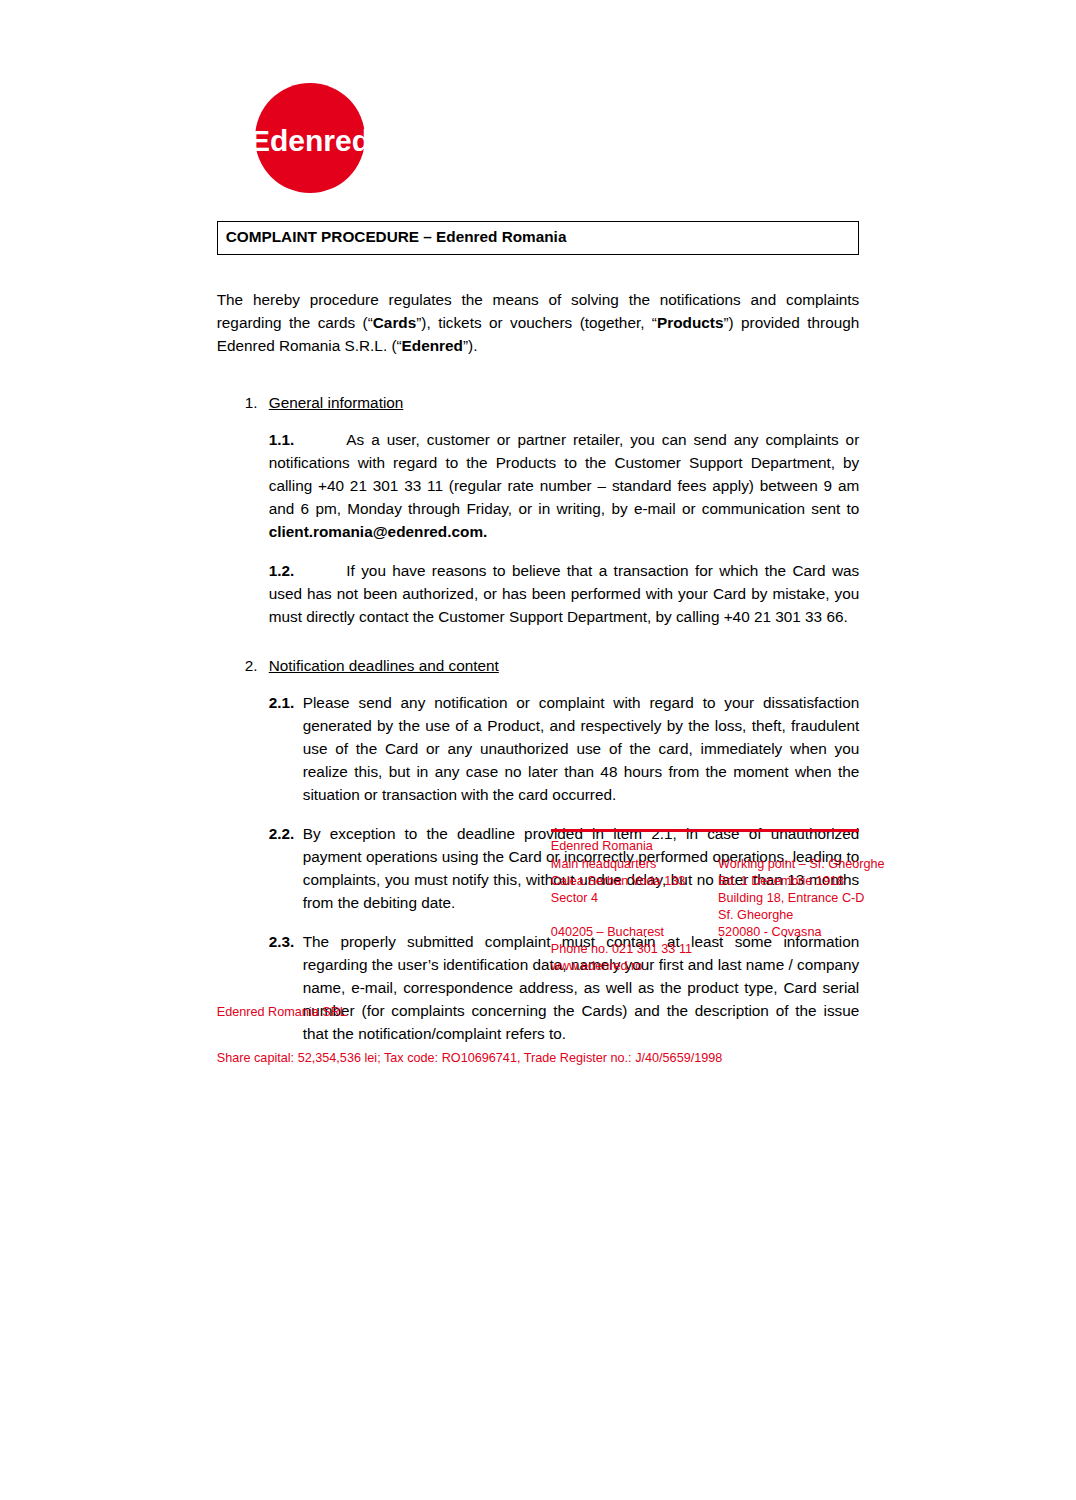Edenred
COMPLAINT PROCEDURE – Edenred Romania
The hereby procedure regulates the means of solving the notifications and complaints regarding the cards (“Cards”), tickets or vouchers (together, “Products”) provided through Edenred Romania S.R.L. (“Edenred”).
General information
1.1. As a user, customer or partner retailer, you can send any complaints or notifications with regard to the Products to the Customer Support Department, by calling +40 21 301 33 11 (regular rate number – standard fees apply) between 9 am and 6 pm, Monday through Friday, or in writing, by e-mail or communication sent to client.romania@edenred.com.
1.2. If you have reasons to believe that a transaction for which the Card was used has not been authorized, or has been performed with your Card by mistake, you must directly contact the Customer Support Department, by calling +40 21 301 33 66.
Notification deadlines and content
2.1. Please send any notification or complaint with regard to your dissatisfaction generated by the use of a Product, and respectively by the loss, theft, fraudulent use of the Card or any unauthorized use of the card, immediately when you realize this, but in any case no later than 48 hours from the moment when the situation or transaction with the card occurred.
2.2. By exception to the deadline provided in item 2.1, in case of unauthorized payment operations using the Card or incorrectly performed operations, leading to complaints, you must notify this, without undue delay, but no later than 13 months from the debiting date.
2.3. The properly submitted complaint must contain at least some information regarding the user’s identification data, namely your first and last name / company name, e-mail, correspondence address, as well as the product type, Card serial number (for complaints concerning the Cards) and the description of the issue that the notification/complaint refers to.
Edenred Romania
Main headquarters
Calea Serban Voda 133
Sector 4
040205 – Bucharest
Phone no. 021 301 33 11
www.edenred.ro
Working point – Sf. Gheorghe
Bd. 1 Decembrie 1918
Building 18, Entrance C-D
Sf. Gheorghe
520080 - Covasna
Edenred Romania SRL
Share capital: 52,354,536 lei; Tax code: RO10696741, Trade Register no.: J/40/5659/1998